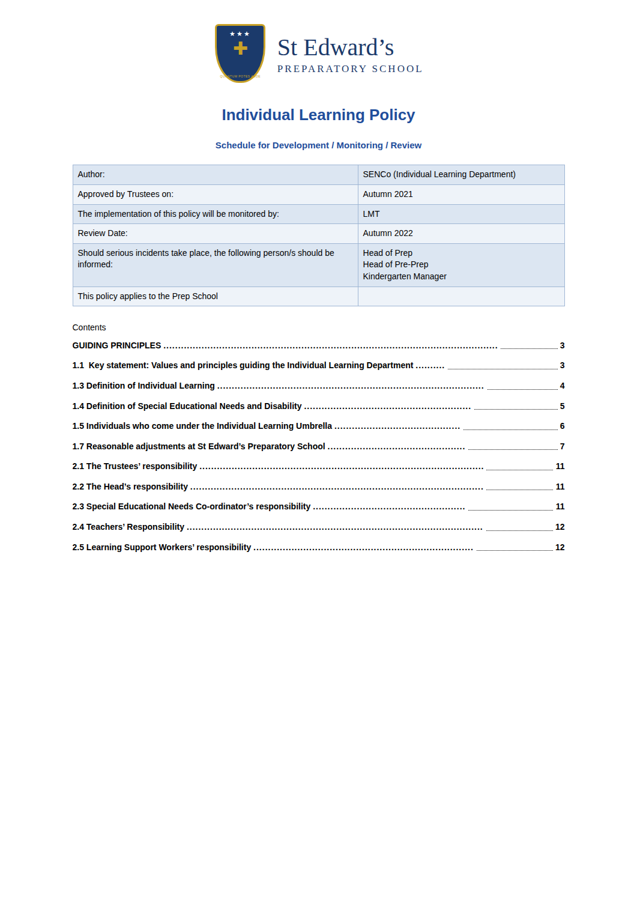★★★
✚
QUANTUM POTES AUDE
St Edward’s
PREPARATORY SCHOOL
Individual Learning Policy
Schedule for Development / Monitoring / Review
| Author: | SENCo (Individual Learning Department) |
| Approved by Trustees on: | Autumn 2021 |
| The implementation of this policy will be monitored by: | LMT |
| Review Date: | Autumn 2022 |
| Should serious incidents take place, the following person/s should be informed: | Head of Prep Head of Pre-Prep Kindergarten Manager |
| This policy applies to the Prep School | |
Contents
3 GUIDING PRINCIPLES ..................................................................................................................
31.1 Key statement: Values and principles guiding the Individual Learning Department ..........
41.3 Definition of Individual Learning ...........................................................................................
51.4 Definition of Special Educational Needs and Disability .........................................................
61.5 Individuals who come under the Individual Learning Umbrella ...........................................
71.7 Reasonable adjustments at St Edward’s Preparatory School ...............................................
112.1 The Trustees’ responsibility .................................................................................................
112.2 The Head’s responsibility ....................................................................................................
112.3 Special Educational Needs Co-ordinator’s responsibility ....................................................
122.4 Teachers’ Responsibility .....................................................................................................
122.5 Learning Support Workers’ responsibility ...........................................................................